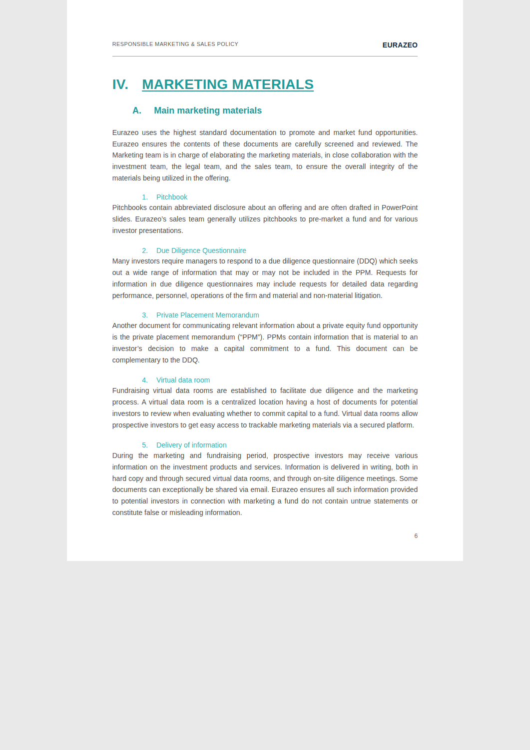Responsible Marketing & Sales Policy
EURAZEO
IV. MARKETING MATERIALS
A. Main marketing materials
Eurazeo uses the highest standard documentation to promote and market fund opportunities. Eurazeo ensures the contents of these documents are carefully screened and reviewed. The Marketing team is in charge of elaborating the marketing materials, in close collaboration with the investment team, the legal team, and the sales team, to ensure the overall integrity of the materials being utilized in the offering.
1. Pitchbook
Pitchbooks contain abbreviated disclosure about an offering and are often drafted in PowerPoint slides. Eurazeo’s sales team generally utilizes pitchbooks to pre-market a fund and for various investor presentations.
2. Due Diligence Questionnaire
Many investors require managers to respond to a due diligence questionnaire (DDQ) which seeks out a wide range of information that may or may not be included in the PPM. Requests for information in due diligence questionnaires may include requests for detailed data regarding performance, personnel, operations of the firm and material and non-material litigation.
3. Private Placement Memorandum
Another document for communicating relevant information about a private equity fund opportunity is the private placement memorandum (“PPM”). PPMs contain information that is material to an investor’s decision to make a capital commitment to a fund. This document can be complementary to the DDQ.
4. Virtual data room
Fundraising virtual data rooms are established to facilitate due diligence and the marketing process. A virtual data room is a centralized location having a host of documents for potential investors to review when evaluating whether to commit capital to a fund. Virtual data rooms allow prospective investors to get easy access to trackable marketing materials via a secured platform.
5. Delivery of information
During the marketing and fundraising period, prospective investors may receive various information on the investment products and services. Information is delivered in writing, both in hard copy and through secured virtual data rooms, and through on-site diligence meetings. Some documents can exceptionally be shared via email. Eurazeo ensures all such information provided to potential investors in connection with marketing a fund do not contain untrue statements or constitute false or misleading information.
6